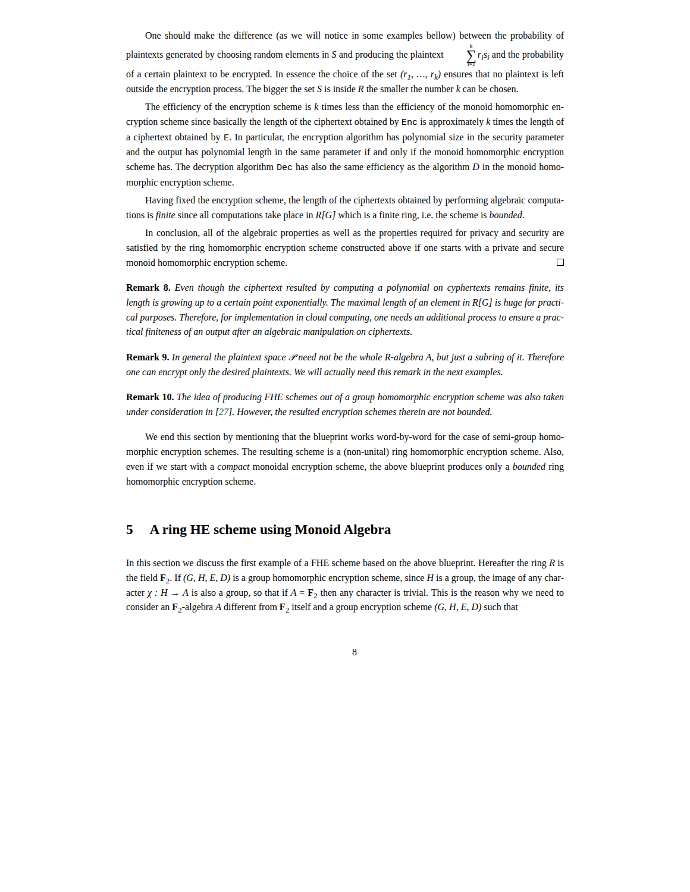One should make the difference (as we will notice in some examples bellow) between the probability of plaintexts generated by choosing random elements in S and producing the plaintext k∑i=1 risi and the probability of a certain plaintext to be encrypted. In essence the choice of the set (r1, …, rk) ensures that no plaintext is left outside the encryption process. The bigger the set S is inside R the smaller the number k can be chosen.
The efficiency of the encryption scheme is k times less than the efficiency of the monoid homomorphic encryption scheme since basically the length of the ciphertext obtained by Enc is approximately k times the length of a ciphertext obtained by E. In particular, the encryption algorithm has polynomial size in the security parameter and the output has polynomial length in the same parameter if and only if the monoid homomorphic encryption scheme has. The decryption algorithm Dec has also the same efficiency as the algorithm D in the monoid homomorphic encryption scheme.
Having fixed the encryption scheme, the length of the ciphertexts obtained by performing algebraic computations is finite since all computations take place in R[G] which is a finite ring, i.e. the scheme is bounded.
In conclusion, all of the algebraic properties as well as the properties required for privacy and security are satisfied by the ring homomorphic encryption scheme constructed above if one starts with a private and secure monoid homomorphic encryption scheme.
Remark 8. Even though the ciphertext resulted by computing a polynomial on cyphertexts remains finite, its length is growing up to a certain point exponentially. The maximal length of an element in R[G] is huge for practical purposes. Therefore, for implementation in cloud computing, one needs an additional process to ensure a practical finiteness of an output after an algebraic manipulation on ciphertexts.
Remark 9. In general the plaintext space 𝒫 need not be the whole R-algebra A, but just a subring of it. Therefore one can encrypt only the desired plaintexts. We will actually need this remark in the next examples.
Remark 10. The idea of producing FHE schemes out of a group homomorphic encryption scheme was also taken under consideration in [27]. However, the resulted encryption schemes therein are not bounded.
We end this section by mentioning that the blueprint works word-by-word for the case of semi-group homomorphic encryption schemes. The resulting scheme is a (non-unital) ring homomorphic encryption scheme. Also, even if we start with a compact monoidal encryption scheme, the above blueprint produces only a bounded ring homomorphic encryption scheme.
5 A ring HE scheme using Monoid Algebra
In this section we discuss the first example of a FHE scheme based on the above blueprint. Hereafter the ring R is the field F2. If (G, H, E, D) is a group homomorphic encryption scheme, since H is a group, the image of any character χ : H → A is also a group, so that if A = F2 then any character is trivial. This is the reason why we need to consider an F2-algebra A different from F2 itself and a group encryption scheme (G, H, E, D) such that
8